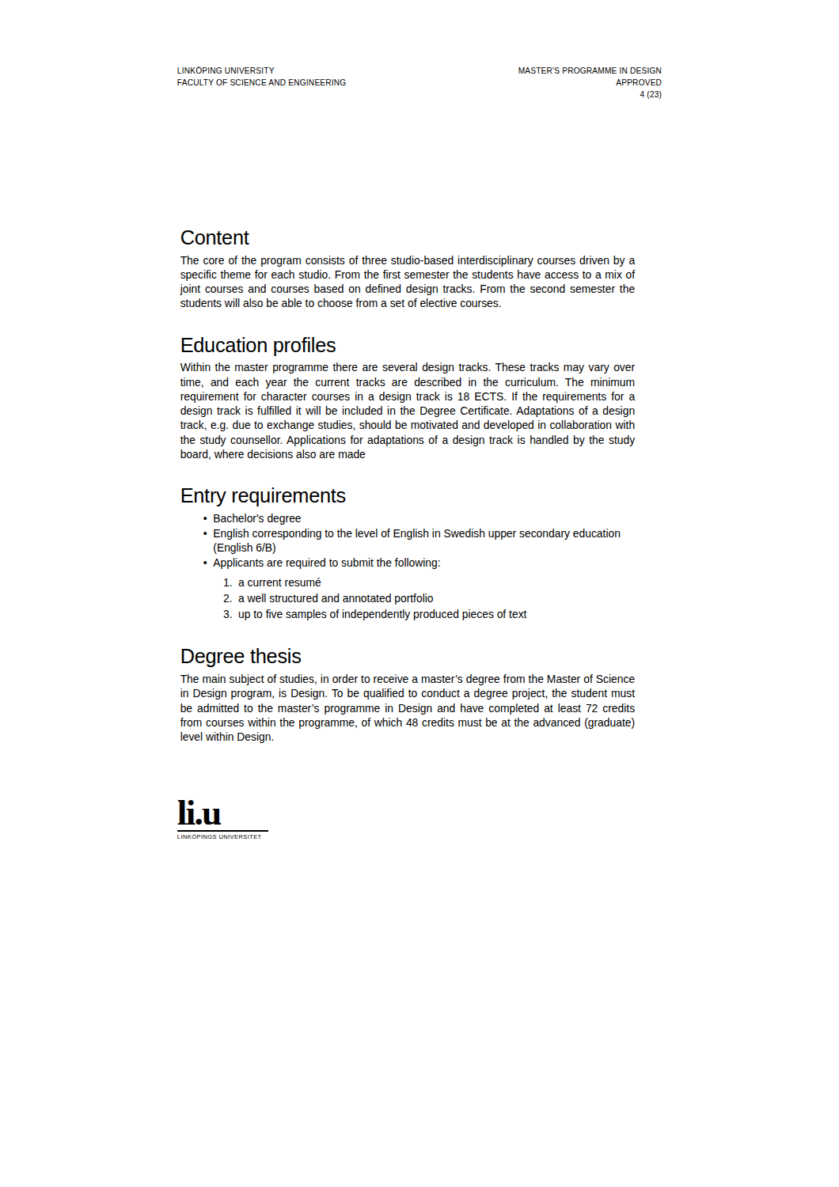Linköping University
Faculty of Science and Engineering
Master's Programme in Design
Approved
4 (23)
Content
The core of the program consists of three studio-based interdisciplinary courses driven by a specific theme for each studio. From the first semester the students have access to a mix of joint courses and courses based on defined design tracks. From the second semester the students will also be able to choose from a set of elective courses.
Education profiles
Within the master programme there are several design tracks. These tracks may vary over time, and each year the current tracks are described in the curriculum. The minimum requirement for character courses in a design track is 18 ECTS. If the requirements for a design track is fulfilled it will be included in the Degree Certificate. Adaptations of a design track, e.g. due to exchange studies, should be motivated and developed in collaboration with the study counsellor. Applications for adaptations of a design track is handled by the study board, where decisions also are made
Entry requirements
Bachelor's degree
English corresponding to the level of English in Swedish upper secondary education (English 6/B)
Applicants are required to submit the following:
a current resumé
a well structured and annotated portfolio
up to five samples of independently produced pieces of text
Degree thesis
The main subject of studies, in order to receive a master’s degree from the Master of Science in Design program, is Design. To be qualified to conduct a degree project, the student must be admitted to the master’s programme in Design and have completed at least 72 credits from courses within the programme, of which 48 credits must be at the advanced (graduate) level within Design.
li.u
Linköpings universitet